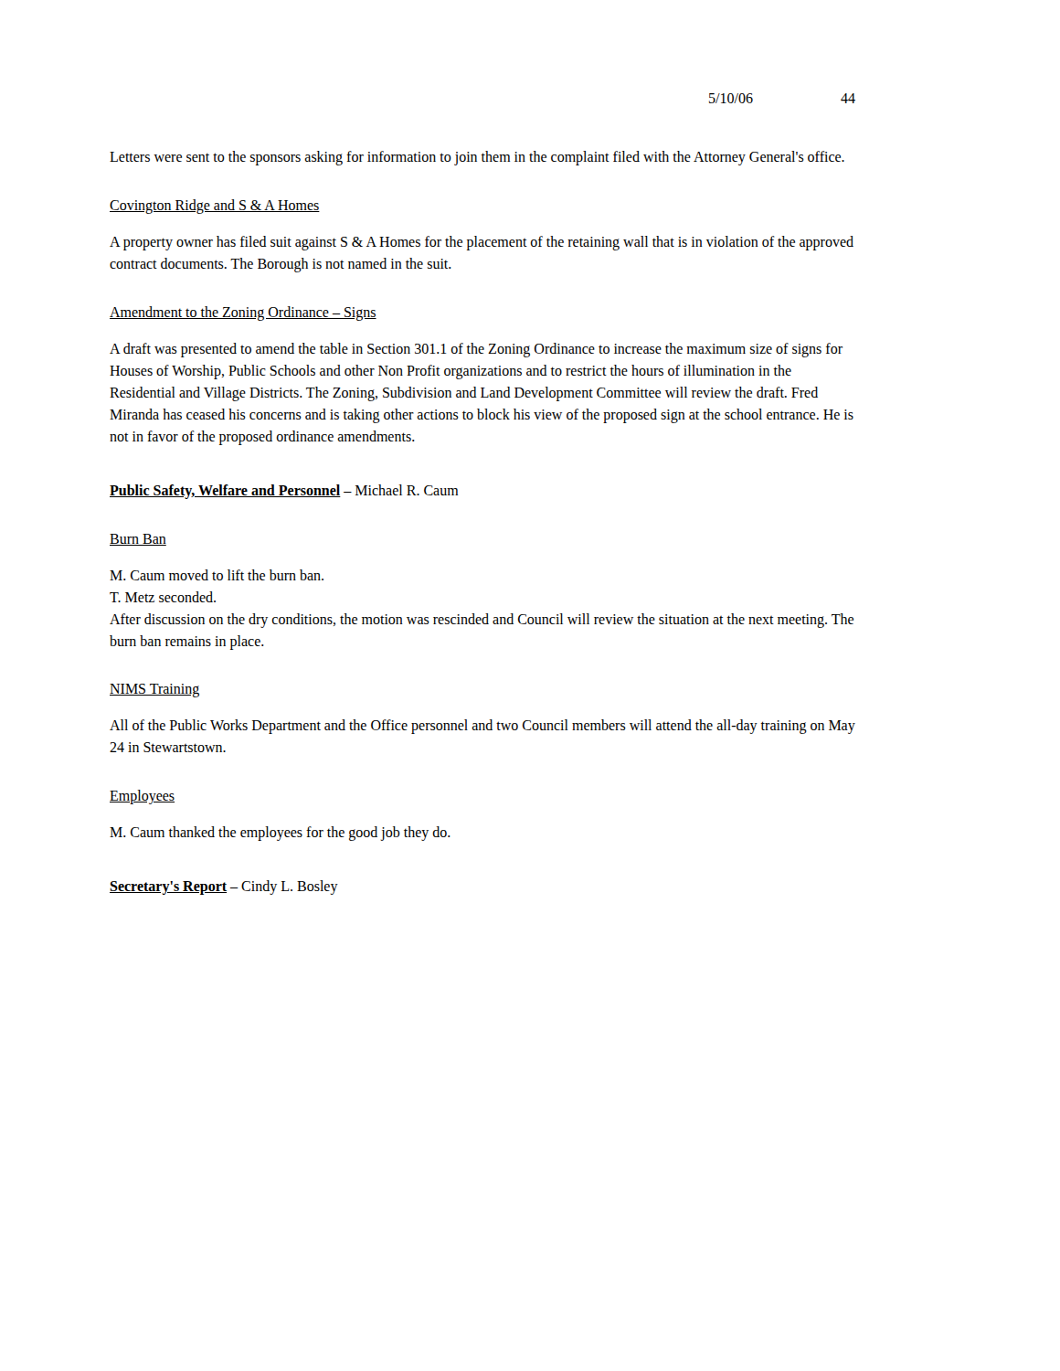5/10/06 44
Letters were sent to the sponsors asking for information to join them in the complaint filed with the Attorney General's office.
Covington Ridge and S & A Homes
A property owner has filed suit against S & A Homes for the placement of the retaining wall that is in violation of the approved contract documents. The Borough is not named in the suit.
Amendment to the Zoning Ordinance – Signs
A draft was presented to amend the table in Section 301.1 of the Zoning Ordinance to increase the maximum size of signs for Houses of Worship, Public Schools and other Non Profit organizations and to restrict the hours of illumination in the Residential and Village Districts. The Zoning, Subdivision and Land Development Committee will review the draft. Fred Miranda has ceased his concerns and is taking other actions to block his view of the proposed sign at the school entrance. He is not in favor of the proposed ordinance amendments.
Public Safety, Welfare and Personnel – Michael R. Caum
Burn Ban
M. Caum moved to lift the burn ban.
T. Metz seconded.
After discussion on the dry conditions, the motion was rescinded and Council will review the situation at the next meeting. The burn ban remains in place.
NIMS Training
All of the Public Works Department and the Office personnel and two Council members will attend the all-day training on May 24 in Stewartstown.
Employees
M. Caum thanked the employees for the good job they do.
Secretary's Report – Cindy L. Bosley